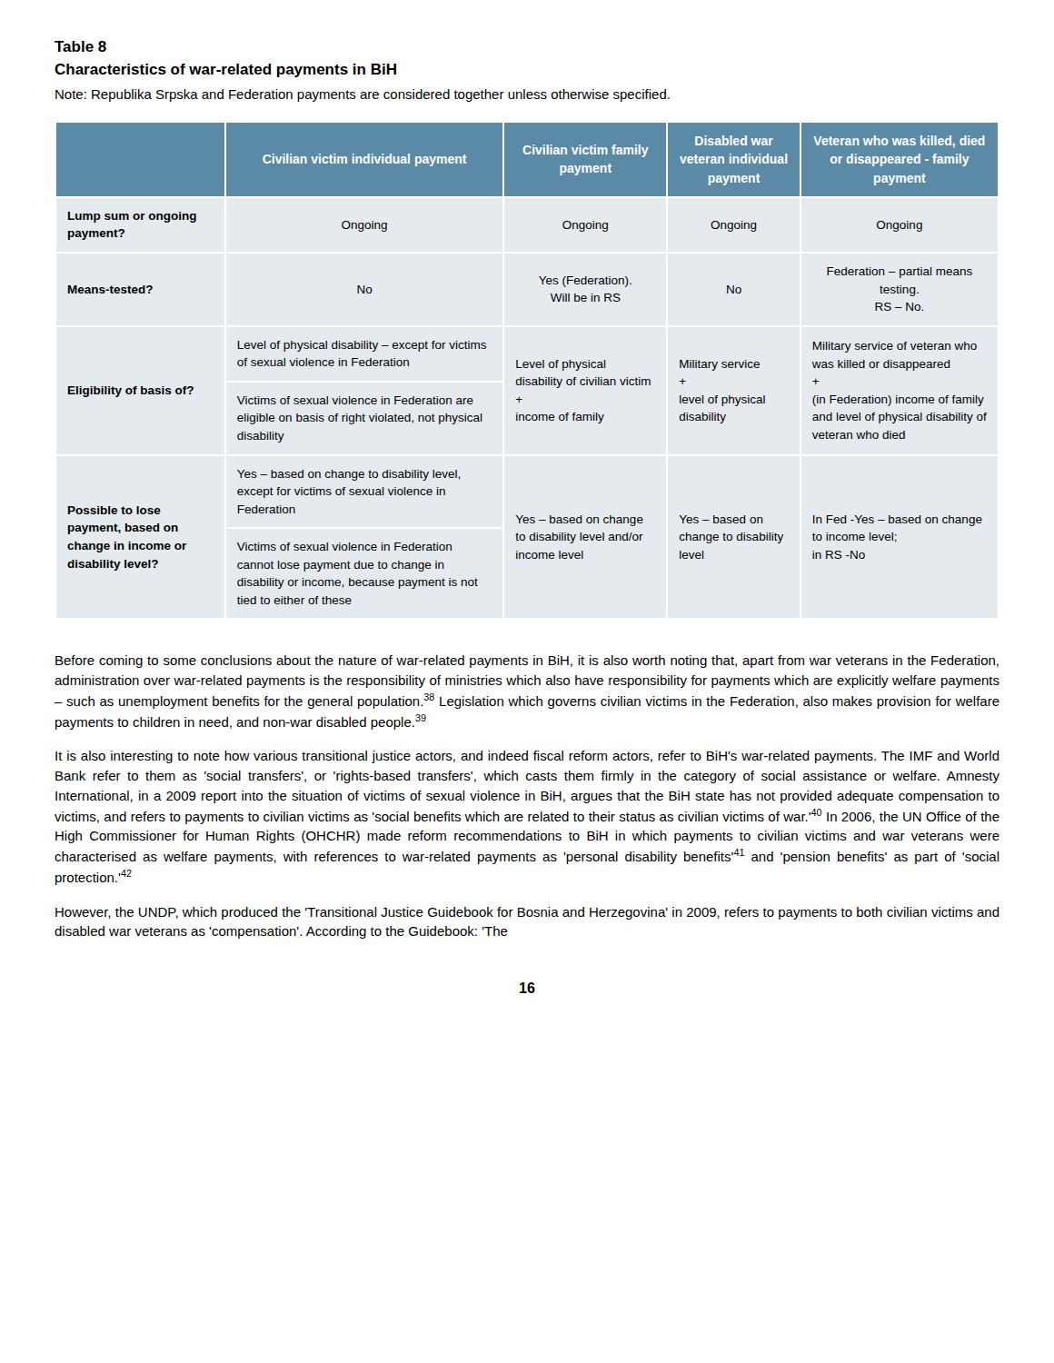Table 8
Characteristics of war-related payments in BiH
Note: Republika Srpska and Federation payments are considered together unless otherwise specified.
| | Civilian victim individual payment | Civilian victim family payment | Disabled war veteran individual payment | Veteran who was killed, died or disappeared - family payment |
| --- | --- | --- | --- | --- |
| Lump sum or ongoing payment? | Ongoing | Ongoing | Ongoing | Ongoing |
| Means-tested? | No | Yes (Federation). Will be in RS | No | Federation – partial means testing. RS – No. |
| Eligibility of basis of? | Level of physical disability – except for victims of sexual violence in Federation | Level of physical disability of civilian victim + income of family | Military service + level of physical disability | Military service of veteran who was killed or disappeared + (in Federation) income of family and level of physical disability of veteran who died |
| Victims of sexual violence in Federation are eligible on basis of right violated, not physical disability |
| Possible to lose payment, based on change in income or disability level? | Yes – based on change to disability level, except for victims of sexual violence in Federation | Yes – based on change to disability level and/or income level | Yes – based on change to disability level | In Fed -Yes – based on change to income level; in RS -No |
| Victims of sexual violence in Federation cannot lose payment due to change in disability or income, because payment is not tied to either of these |
Before coming to some conclusions about the nature of war-related payments in BiH, it is also worth noting that, apart from war veterans in the Federation, administration over war-related payments is the responsibility of ministries which also have responsibility for payments which are explicitly welfare payments – such as unemployment benefits for the general population.38 Legislation which governs civilian victims in the Federation, also makes provision for welfare payments to children in need, and non-war disabled people.39
It is also interesting to note how various transitional justice actors, and indeed fiscal reform actors, refer to BiH's war-related payments. The IMF and World Bank refer to them as 'social transfers', or 'rights-based transfers', which casts them firmly in the category of social assistance or welfare. Amnesty International, in a 2009 report into the situation of victims of sexual violence in BiH, argues that the BiH state has not provided adequate compensation to victims, and refers to payments to civilian victims as 'social benefits which are related to their status as civilian victims of war.'40 In 2006, the UN Office of the High Commissioner for Human Rights (OHCHR) made reform recommendations to BiH in which payments to civilian victims and war veterans were characterised as welfare payments, with references to war-related payments as 'personal disability benefits'41 and 'pension benefits' as part of 'social protection.'42
However, the UNDP, which produced the 'Transitional Justice Guidebook for Bosnia and Herzegovina' in 2009, refers to payments to both civilian victims and disabled war veterans as 'compensation'. According to the Guidebook: 'The
16